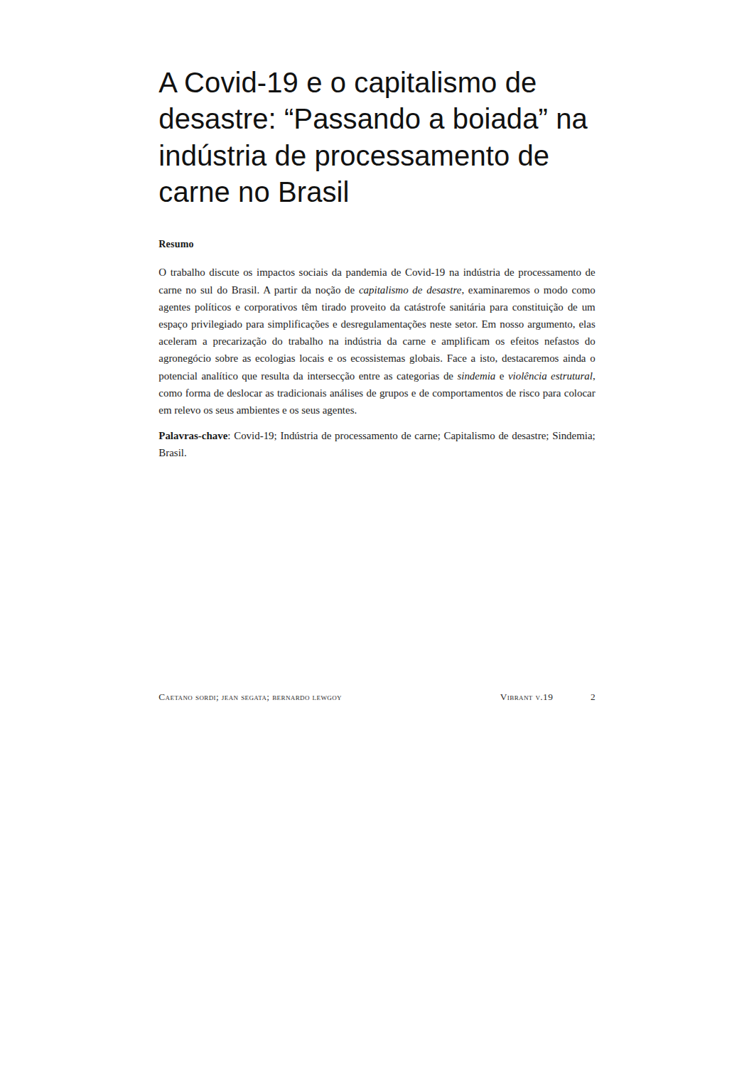A Covid-19 e o capitalismo de desastre: “Passando a boiada” na indústria de processamento de carne no Brasil
Resumo
O trabalho discute os impactos sociais da pandemia de Covid-19 na indústria de processamento de carne no sul do Brasil. A partir da noção de capitalismo de desastre, examinaremos o modo como agentes políticos e corporativos têm tirado proveito da catástrofe sanitária para constituição de um espaço privilegiado para simplificações e desregulamentações neste setor. Em nosso argumento, elas aceleram a precarização do trabalho na indústria da carne e amplificam os efeitos nefastos do agronegócio sobre as ecologias locais e os ecossistemas globais. Face a isto, destacaremos ainda o potencial analítico que resulta da intersecção entre as categorias de sindemia e violência estrutural, como forma de deslocar as tradicionais análises de grupos e de comportamentos de risco para colocar em relevo os seus ambientes e os seus agentes.
Palavras-chave: Covid-19; Indústria de processamento de carne; Capitalismo de desastre; Sindemia; Brasil.
Caetano Sordi; Jean Segata; Bernardo Lewgoy Vibrant v.19 2